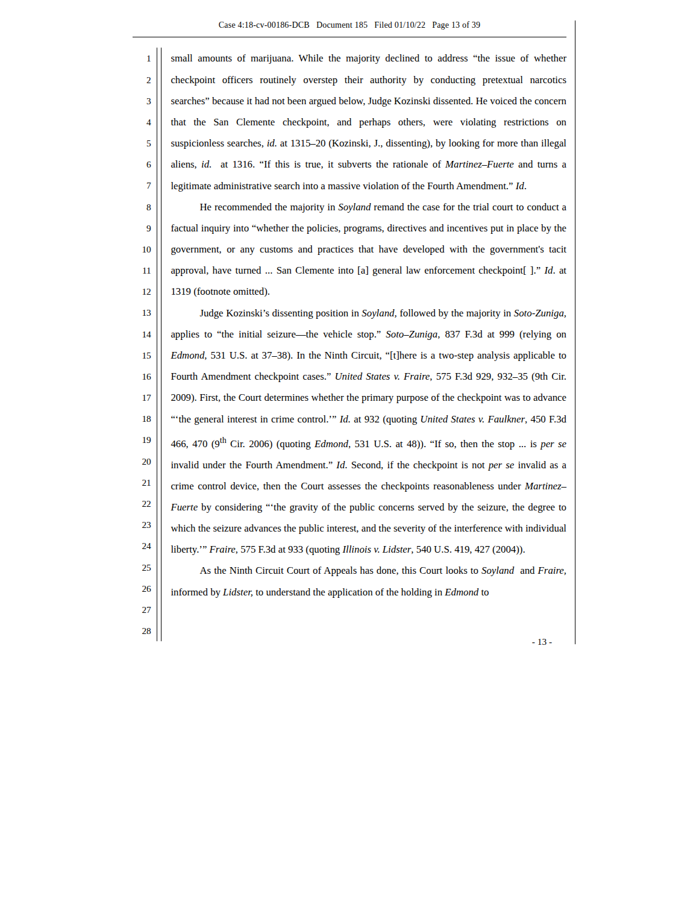Case 4:18-cv-00186-DCB Document 185 Filed 01/10/22 Page 13 of 39
1
2
3
4
5
6
7
8
9
10
11
12
13
14
15
16
17
18
19
20
21
22
23
24
25
26
27
28
small amounts of marijuana. While the majority declined to address “the issue of whether checkpoint officers routinely overstep their authority by conducting pretextual narcotics searches” because it had not been argued below, Judge Kozinski dissented. He voiced the concern that the San Clemente checkpoint, and perhaps others, were violating restrictions on suspicionless searches, id. at 1315–20 (Kozinski, J., dissenting), by looking for more than illegal aliens, id. at 1316. “If this is true, it subverts the rationale of Martinez–Fuerte and turns a legitimate administrative search into a massive violation of the Fourth Amendment.” Id.
He recommended the majority in Soyland remand the case for the trial court to conduct a factual inquiry into “whether the policies, programs, directives and incentives put in place by the government, or any customs and practices that have developed with the government's tacit approval, have turned ... San Clemente into [a] general law enforcement checkpoint[ ].” Id. at 1319 (footnote omitted).
Judge Kozinski’s dissenting position in Soyland, followed by the majority in Soto-Zuniga, applies to “the initial seizure—the vehicle stop.” Soto–Zuniga, 837 F.3d at 999 (relying on Edmond, 531 U.S. at 37–38). In the Ninth Circuit, “[t]here is a two-step analysis applicable to Fourth Amendment checkpoint cases.” United States v. Fraire, 575 F.3d 929, 932–35 (9th Cir. 2009). First, the Court determines whether the primary purpose of the checkpoint was to advance “‘the general interest in crime control.’” Id. at 932 (quoting United States v. Faulkner, 450 F.3d 466, 470 (9th Cir. 2006) (quoting Edmond, 531 U.S. at 48)). “If so, then the stop ... is per se invalid under the Fourth Amendment.” Id. Second, if the checkpoint is not per se invalid as a crime control device, then the Court assesses the checkpoints reasonableness under Martinez–Fuerte by considering “‘the gravity of the public concerns served by the seizure, the degree to which the seizure advances the public interest, and the severity of the interference with individual liberty.’” Fraire, 575 F.3d at 933 (quoting Illinois v. Lidster, 540 U.S. 419, 427 (2004)).
As the Ninth Circuit Court of Appeals has done, this Court looks to Soyland and Fraire, informed by Lidster, to understand the application of the holding in Edmond to
- 13 -